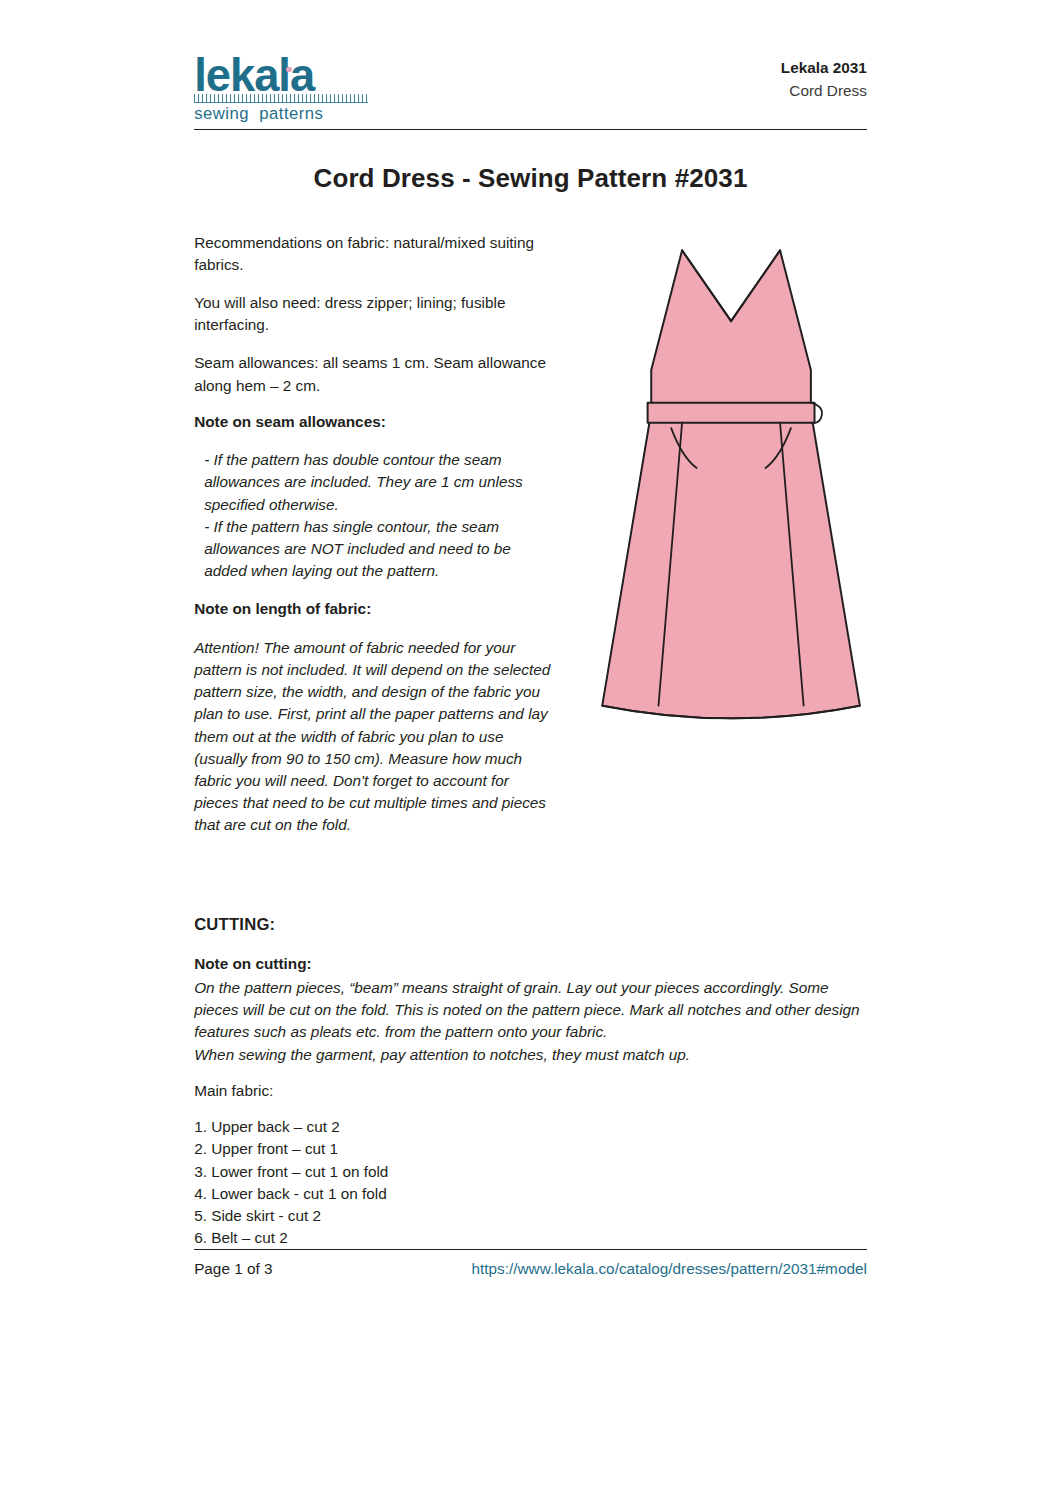lekala
sewing patterns
Lekala 2031
Cord Dress
Cord Dress - Sewing Pattern #2031
Recommendations on fabric: natural/mixed suiting fabrics.
You will also need: dress zipper; lining; fusible interfacing.
Seam allowances: all seams 1 cm. Seam allowance along hem – 2 cm.
Note on seam allowances:
- If the pattern has double contour the seam allowances are included. They are 1 cm unless specified otherwise. - If the pattern has single contour, the seam allowances are NOT included and need to be added when laying out the pattern.
Note on length of fabric:
Attention! The amount of fabric needed for your pattern is not included. It will depend on the selected pattern size, the width, and design of the fabric you plan to use. First, print all the paper patterns and lay them out at the width of fabric you plan to use (usually from 90 to 150 cm). Measure how much fabric you will need. Don't forget to account for pieces that need to be cut multiple times and pieces that are cut on the fold.
Cord Dress technical flat drawing
CUTTING:
Note on cutting:
On the pattern pieces, “beam” means straight of grain. Lay out your pieces accordingly. Some pieces will be cut on the fold. This is noted on the pattern piece. Mark all notches and other design features such as pleats etc. from the pattern onto your fabric.
When sewing the garment, pay attention to notches, they must match up.
Main fabric:
1. Upper back – cut 2
2. Upper front – cut 1
3. Lower front – cut 1 on fold
4. Lower back - cut 1 on fold
5. Side skirt - cut 2
6. Belt – cut 2
Page 1 of 3
https://www.lekala.co/catalog/dresses/pattern/2031#model